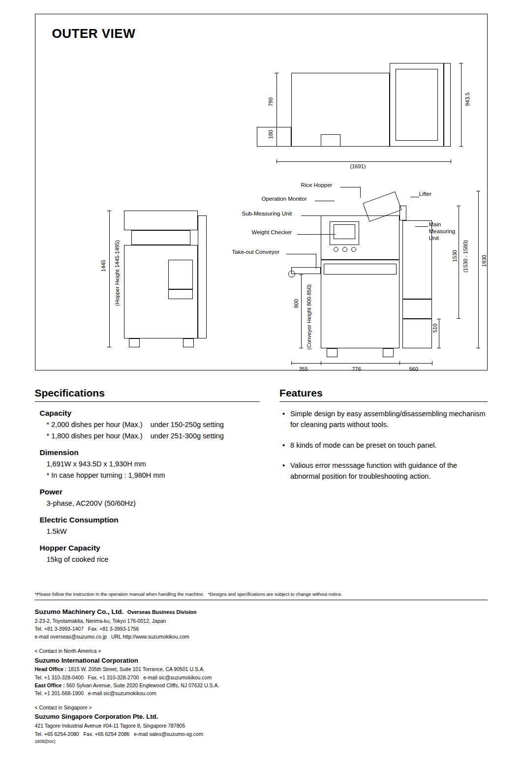OUTER VIEW
790
180
943.5
(1691)
Rice Hopper
Lifter
Operation Monitor
Sub-Measuring Unit
Main
Measuring
Unit
Weight Checker
Take-out Conveyor
1445
(Hopper Height 1445-1495)
800
(Conveyor Height 800-850)
1930
1530
(1530 - 1580)
510
355
776
560
Specifications
Capacity
* 2,000 dishes per hour (Max.) under 150-250g setting
* 1,800 dishes per hour (Max.) under 251-300g setting
Dimension
1,691W x 943.5D x 1,930H mm
* In case hopper turning : 1,980H mm
Power
3-phase, AC200V (50/60Hz)
Electric Consumption
1.5kW
Hopper Capacity
15kg of cooked rice
Features
Simple design by easy assembling/disassembling mechanism for cleaning parts without tools.
8 kinds of mode can be preset on touch panel.
Valious error messsage function with guidance of the abnormal position for troubleshooting action.
*Please follow the instruction in the operation manual when handling the machine. *Designs and specifications are subject to change without notice.
Suzumo Machinery Co., Ltd. Overseas Business Division
2-23-2, Toyotamakita, Nerima-ku, Tokyo 176-0012, Japan
Tel. +81 3-3993-1407 Fax. +81 3-3993-1756
e-mail overseas@suzumo.co.jp URL http://www.suzumokikou.com
< Contact in North America >
Suzumo International Corporation
Head Office : 1815 W. 205th Street, Suite 101 Torrance, CA 90501 U.S.A.
Tel. +1 310-328-0400 Fax. +1 310-328-2700 e-mail sic@suzumokikou.com
East Office : 560 Sylvan Avenue, Suite 2020 Englewood Cliffs, NJ 07632 U.S.A.
Tel. +1 201-568-1900 e-mail sic@suzumokikou.com
< Contact in Singapore >
Suzumo Singapore Corporation Pte. Ltd.
421 Tagore Industrial Avenue #04-11 Tagore 8, Singapore 787805
Tel. +65 6254-2080 Fax. +65 6254 2086 e-mail sales@suzumo-sg.com
1605(Doc)